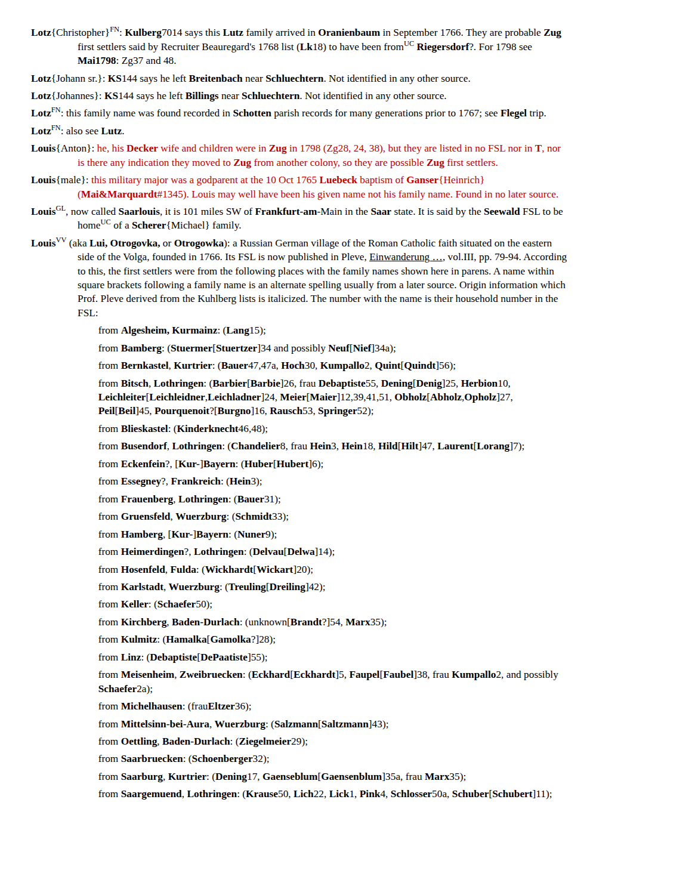Lotz{Christopher}FN: Kulberg7014 says this Lutz family arrived in Oranienbaum in September 1766. They are probable Zug first settlers said by Recruiter Beauregard's 1768 list (Lk18) to have been fromUC Riegersdorf?. For 1798 see Mai1798: Zg37 and 48.
Lotz{Johann sr.}: KS144 says he left Breitenbach near Schluechtern. Not identified in any other source.
Lotz{Johannes}: KS144 says he left Billings near Schluechtern. Not identified in any other source.
LotzFN: this family name was found recorded in Schotten parish records for many generations prior to 1767; see Flegel trip.
LotzFN: also see Lutz.
Louis{Anton}: he, his Decker wife and children were in Zug in 1798 (Zg28, 24, 38), but they are listed in no FSL nor in T, nor is there any indication they moved to Zug from another colony, so they are possible Zug first settlers.
Louis{male}: this military major was a godparent at the 10 Oct 1765 Luebeck baptism of Ganser{Heinrich} (Mai&Marquardt#1345). Louis may well have been his given name not his family name. Found in no later source.
LouisGL, now called Saarlouis, it is 101 miles SW of Frankfurt-am-Main in the Saar state. It is said by the Seewald FSL to be homeUC of a Scherer{Michael} family.
LouisVV (aka Lui, Otrogovka, or Otrogowka): a Russian German village of the Roman Catholic faith situated on the eastern side of the Volga, founded in 1766. Its FSL is now published in Pleve, Einwanderung …, vol.III, pp. 79-94. According to this, the first settlers were from the following places with the family names shown here in parens. A name within square brackets following a family name is an alternate spelling usually from a later source. Origin information which Prof. Pleve derived from the Kuhlberg lists is italicized. The number with the name is their household number in the FSL:
from Algesheim, Kurmainz: (Lang15);
from Bamberg: (Stuermer[Stuertzer]34 and possibly Neuf[Nief]34a);
from Bernkastel, Kurtrier: (Bauer47,47a, Hoch30, Kumpallo2, Quint[Quindt]56);
from Bitsch, Lothringen: (Barbier[Barbie]26, frau Debaptiste55, Dening[Denig]25, Herbion10, Leichleiter[Leichleidner,Leichladner]24, Meier[Maier]12,39,41,51, Obholz[Abholz,Opholz]27, Peil[Beil]45, Pourquenoit?[Burgno]16, Rausch53, Springer52);
from Blieskastel: (Kinderknecht46,48);
from Busendorf, Lothringen: (Chandelier8, frau Hein3, Hein18, Hild[Hilt]47, Laurent[Lorang]7);
from Eckenfein?, [Kur-]Bayern: (Huber[Hubert]6);
from Essegney?, Frankreich: (Hein3);
from Frauenberg, Lothringen: (Bauer31);
from Gruensfeld, Wuerzburg: (Schmidt33);
from Hamberg, [Kur-]Bayern: (Nuner9);
from Heimerdingen?, Lothringen: (Delvau[Delwa]14);
from Hosenfeld, Fulda: (Wickhardt[Wickart]20);
from Karlstadt, Wuerzburg: (Treuling[Dreiling]42);
from Keller: (Schaefer50);
from Kirchberg, Baden-Durlach: (unknown[Brandt?]54, Marx35);
from Kulmitz: (Hamalka[Gamolka?]28);
from Linz: (Debaptiste[DePaatiste]55);
from Meisenheim, Zweibruecken: (Eckhard[Eckhardt]5, Faupel[Faubel]38, frau Kumpallo2, and possibly Schaefer2a);
from Michelhausen: (frauEltzer36);
from Mittelsinn-bei-Aura, Wuerzburg: (Salzmann[Saltzmann]43);
from Oettling, Baden-Durlach: (Ziegelmeier29);
from Saarbruecken: (Schoenberger32);
from Saarburg, Kurtrier: (Dening17, Gaenseblum[Gaensenblum]35a, frau Marx35);
from Saargemuend, Lothringen: (Krause50, Lich22, Lick1, Pink4, Schlosser50a, Schuber[Schubert]11);